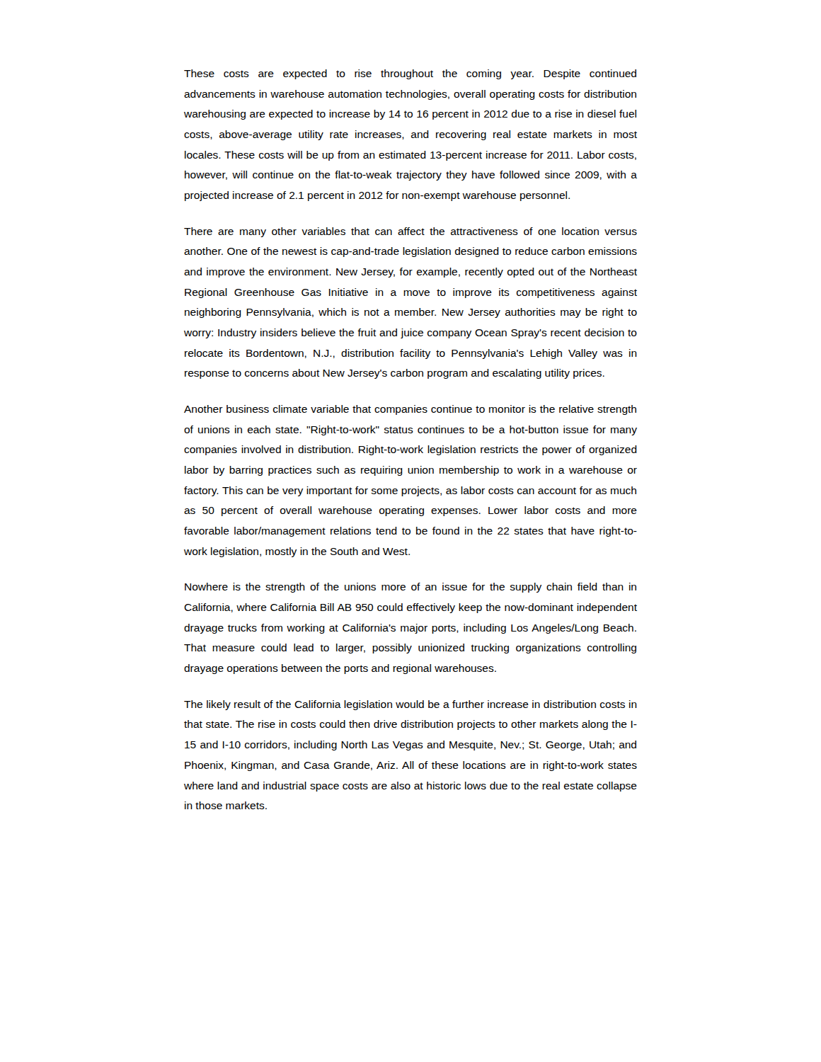These costs are expected to rise throughout the coming year. Despite continued advancements in warehouse automation technologies, overall operating costs for distribution warehousing are expected to increase by 14 to 16 percent in 2012 due to a rise in diesel fuel costs, above-average utility rate increases, and recovering real estate markets in most locales. These costs will be up from an estimated 13-percent increase for 2011. Labor costs, however, will continue on the flat-to-weak trajectory they have followed since 2009, with a projected increase of 2.1 percent in 2012 for non-exempt warehouse personnel.
There are many other variables that can affect the attractiveness of one location versus another. One of the newest is cap-and-trade legislation designed to reduce carbon emissions and improve the environment. New Jersey, for example, recently opted out of the Northeast Regional Greenhouse Gas Initiative in a move to improve its competitiveness against neighboring Pennsylvania, which is not a member. New Jersey authorities may be right to worry: Industry insiders believe the fruit and juice company Ocean Spray's recent decision to relocate its Bordentown, N.J., distribution facility to Pennsylvania's Lehigh Valley was in response to concerns about New Jersey's carbon program and escalating utility prices.
Another business climate variable that companies continue to monitor is the relative strength of unions in each state. "Right-to-work" status continues to be a hot-button issue for many companies involved in distribution. Right-to-work legislation restricts the power of organized labor by barring practices such as requiring union membership to work in a warehouse or factory. This can be very important for some projects, as labor costs can account for as much as 50 percent of overall warehouse operating expenses. Lower labor costs and more favorable labor/management relations tend to be found in the 22 states that have right-to-work legislation, mostly in the South and West.
Nowhere is the strength of the unions more of an issue for the supply chain field than in California, where California Bill AB 950 could effectively keep the now-dominant independent drayage trucks from working at California's major ports, including Los Angeles/Long Beach. That measure could lead to larger, possibly unionized trucking organizations controlling drayage operations between the ports and regional warehouses.
The likely result of the California legislation would be a further increase in distribution costs in that state. The rise in costs could then drive distribution projects to other markets along the I-15 and I-10 corridors, including North Las Vegas and Mesquite, Nev.; St. George, Utah; and Phoenix, Kingman, and Casa Grande, Ariz. All of these locations are in right-to-work states where land and industrial space costs are also at historic lows due to the real estate collapse in those markets.